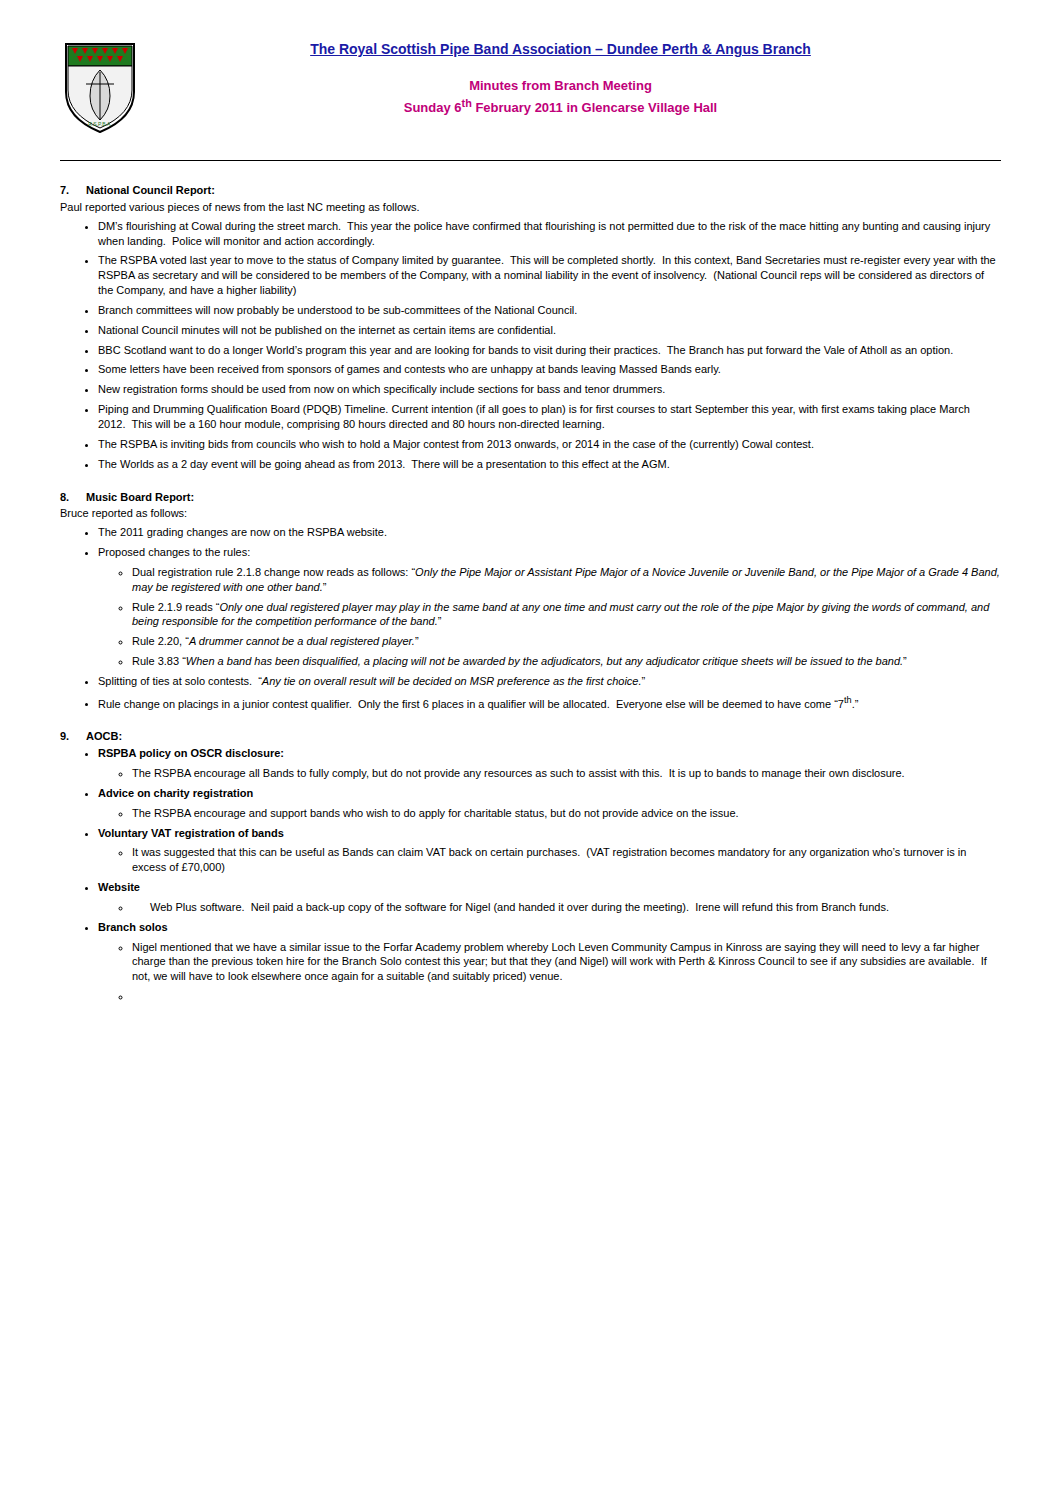R.S.P.B.A.
The Royal Scottish Pipe Band Association – Dundee Perth & Angus Branch
Minutes from Branch Meeting Sunday 6th February 2011 in Glencarse Village Hall
7. National Council Report:
Paul reported various pieces of news from the last NC meeting as follows.
DM’s flourishing at Cowal during the street march. This year the police have confirmed that flourishing is not permitted due to the risk of the mace hitting any bunting and causing injury when landing. Police will monitor and action accordingly.
The RSPBA voted last year to move to the status of Company limited by guarantee. This will be completed shortly. In this context, Band Secretaries must re-register every year with the RSPBA as secretary and will be considered to be members of the Company, with a nominal liability in the event of insolvency. (National Council reps will be considered as directors of the Company, and have a higher liability)
Branch committees will now probably be understood to be sub-committees of the National Council.
National Council minutes will not be published on the internet as certain items are confidential.
BBC Scotland want to do a longer World’s program this year and are looking for bands to visit during their practices. The Branch has put forward the Vale of Atholl as an option.
Some letters have been received from sponsors of games and contests who are unhappy at bands leaving Massed Bands early.
New registration forms should be used from now on which specifically include sections for bass and tenor drummers.
Piping and Drumming Qualification Board (PDQB) Timeline. Current intention (if all goes to plan) is for first courses to start September this year, with first exams taking place March 2012. This will be a 160 hour module, comprising 80 hours directed and 80 hours non-directed learning.
The RSPBA is inviting bids from councils who wish to hold a Major contest from 2013 onwards, or 2014 in the case of the (currently) Cowal contest.
The Worlds as a 2 day event will be going ahead as from 2013. There will be a presentation to this effect at the AGM.
8. Music Board Report:
Bruce reported as follows:
The 2011 grading changes are now on the RSPBA website.
Proposed changes to the rules:
Dual registration rule 2.1.8 change now reads as follows: “Only the Pipe Major or Assistant Pipe Major of a Novice Juvenile or Juvenile Band, or the Pipe Major of a Grade 4 Band, may be registered with one other band.”
Rule 2.1.9 reads “Only one dual registered player may play in the same band at any one time and must carry out the role of the pipe Major by giving the words of command, and being responsible for the competition performance of the band.”
Rule 2.20, “A drummer cannot be a dual registered player.”
Rule 3.83 “When a band has been disqualified, a placing will not be awarded by the adjudicators, but any adjudicator critique sheets will be issued to the band.”
Splitting of ties at solo contests. “Any tie on overall result will be decided on MSR preference as the first choice.”
Rule change on placings in a junior contest qualifier. Only the first 6 places in a qualifier will be allocated. Everyone else will be deemed to have come “7th.”
9. AOCB:
RSPBA policy on OSCR disclosure:
The RSPBA encourage all Bands to fully comply, but do not provide any resources as such to assist with this. It is up to bands to manage their own disclosure.
Advice on charity registration
The RSPBA encourage and support bands who wish to do apply for charitable status, but do not provide advice on the issue.
Voluntary VAT registration of bands
It was suggested that this can be useful as Bands can claim VAT back on certain purchases. (VAT registration becomes mandatory for any organization who’s turnover is in excess of £70,000)
Website
Web Plus software. Neil paid a back-up copy of the software for Nigel (and handed it over during the meeting). Irene will refund this from Branch funds.
Branch solos
Nigel mentioned that we have a similar issue to the Forfar Academy problem whereby Loch Leven Community Campus in Kinross are saying they will need to levy a far higher charge than the previous token hire for the Branch Solo contest this year; but that they (and Nigel) will work with Perth & Kinross Council to see if any subsidies are available. If not, we will have to look elsewhere once again for a suitable (and suitably priced) venue.